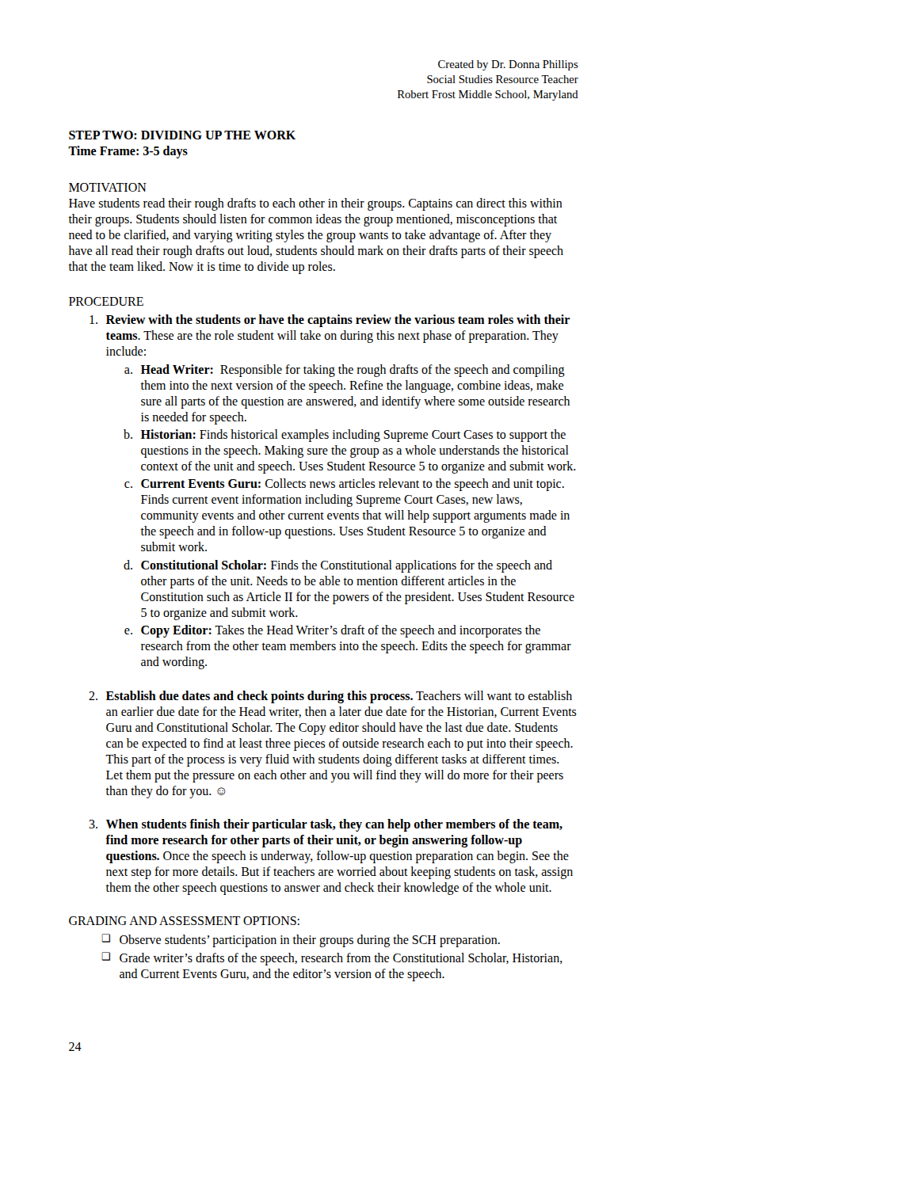Created by Dr. Donna Phillips
Social Studies Resource Teacher
Robert Frost Middle School, Maryland
Step Two: Dividing Up the Work
Time Frame: 3-5 days
Motivation
Have students read their rough drafts to each other in their groups. Captains can direct this within their groups. Students should listen for common ideas the group mentioned, misconceptions that need to be clarified, and varying writing styles the group wants to take advantage of. After they have all read their rough drafts out loud, students should mark on their drafts parts of their speech that the team liked. Now it is time to divide up roles.
Procedure
Review with the students or have the captains review the various team roles with their teams. These are the role student will take on during this next phase of preparation. They include:
Head Writer: Responsible for taking the rough drafts of the speech and compiling them into the next version of the speech. Refine the language, combine ideas, make sure all parts of the question are answered, and identify where some outside research is needed for speech.
Historian: Finds historical examples including Supreme Court Cases to support the questions in the speech. Making sure the group as a whole understands the historical context of the unit and speech. Uses Student Resource 5 to organize and submit work.
Current Events Guru: Collects news articles relevant to the speech and unit topic. Finds current event information including Supreme Court Cases, new laws, community events and other current events that will help support arguments made in the speech and in follow-up questions. Uses Student Resource 5 to organize and submit work.
Constitutional Scholar: Finds the Constitutional applications for the speech and other parts of the unit. Needs to be able to mention different articles in the Constitution such as Article II for the powers of the president. Uses Student Resource 5 to organize and submit work.
Copy Editor: Takes the Head Writer’s draft of the speech and incorporates the research from the other team members into the speech. Edits the speech for grammar and wording.
Establish due dates and check points during this process. Teachers will want to establish an earlier due date for the Head writer, then a later due date for the Historian, Current Events Guru and Constitutional Scholar. The Copy editor should have the last due date. Students can be expected to find at least three pieces of outside research each to put into their speech. This part of the process is very fluid with students doing different tasks at different times. Let them put the pressure on each other and you will find they will do more for their peers than they do for you. ☺
When students finish their particular task, they can help other members of the team, find more research for other parts of their unit, or begin answering follow-up questions. Once the speech is underway, follow-up question preparation can begin. See the next step for more details. But if teachers are worried about keeping students on task, assign them the other speech questions to answer and check their knowledge of the whole unit.
Grading and Assessment Options:
Observe students’ participation in their groups during the SCH preparation.
Grade writer’s drafts of the speech, research from the Constitutional Scholar, Historian, and Current Events Guru, and the editor’s version of the speech.
24